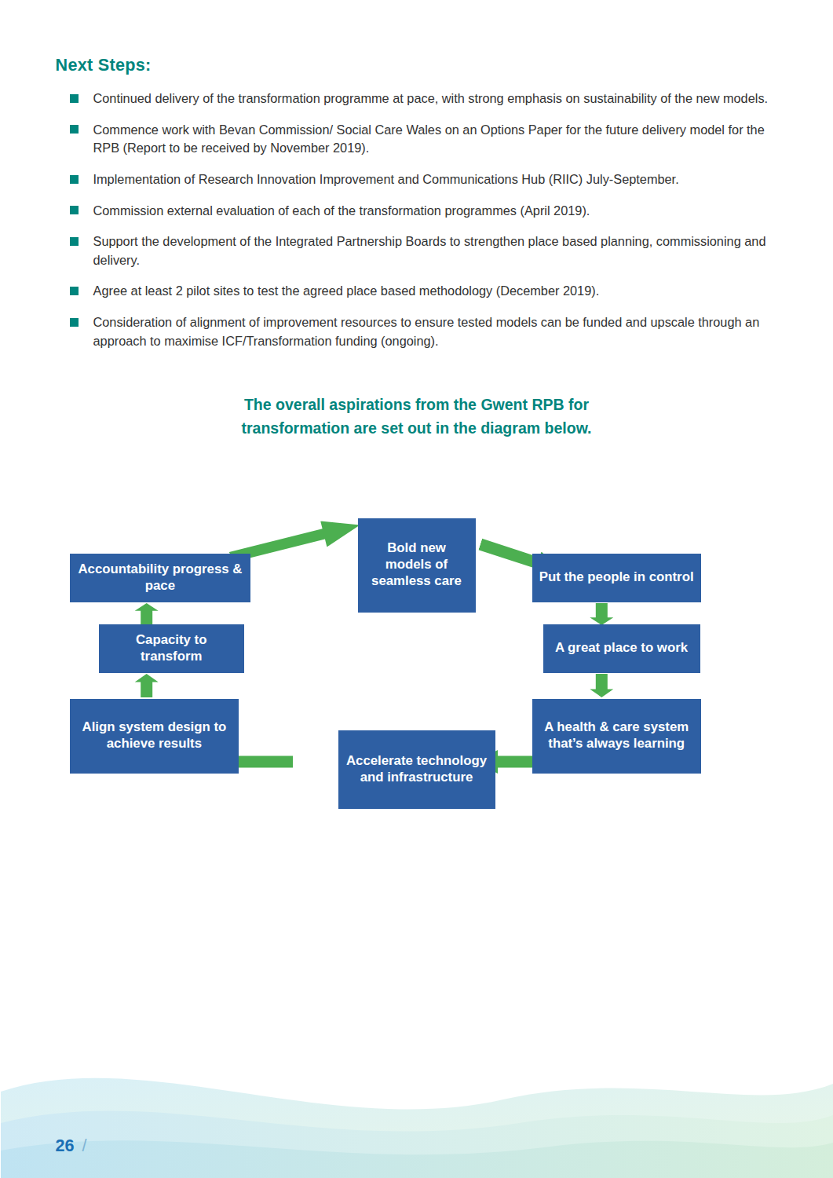Next Steps:
Continued delivery of the transformation programme at pace, with strong emphasis on sustainability of the new models.
Commence work with Bevan Commission/ Social Care Wales on an Options Paper for the future delivery model for the RPB (Report to be received by November 2019).
Implementation of Research Innovation Improvement and Communications Hub (RIIC) July-September.
Commission external evaluation of each of the transformation programmes (April 2019).
Support the development of the Integrated Partnership Boards to strengthen place based planning, commissioning and delivery.
Agree at least 2 pilot sites to test the agreed place based methodology (December 2019).
Consideration of alignment of improvement resources to ensure tested models can be funded and upscale through an approach to maximise ICF/Transformation funding (ongoing).
The overall aspirations from the Gwent RPB for
transformation are set out in the diagram below.
Bold new models of seamless care
Put the people in control
A great place to work
A health & care system that’s always learning
Accelerate technology and infrastructure
Align system design to achieve results
Capacity to transform
Accountability progress & pace
26 /